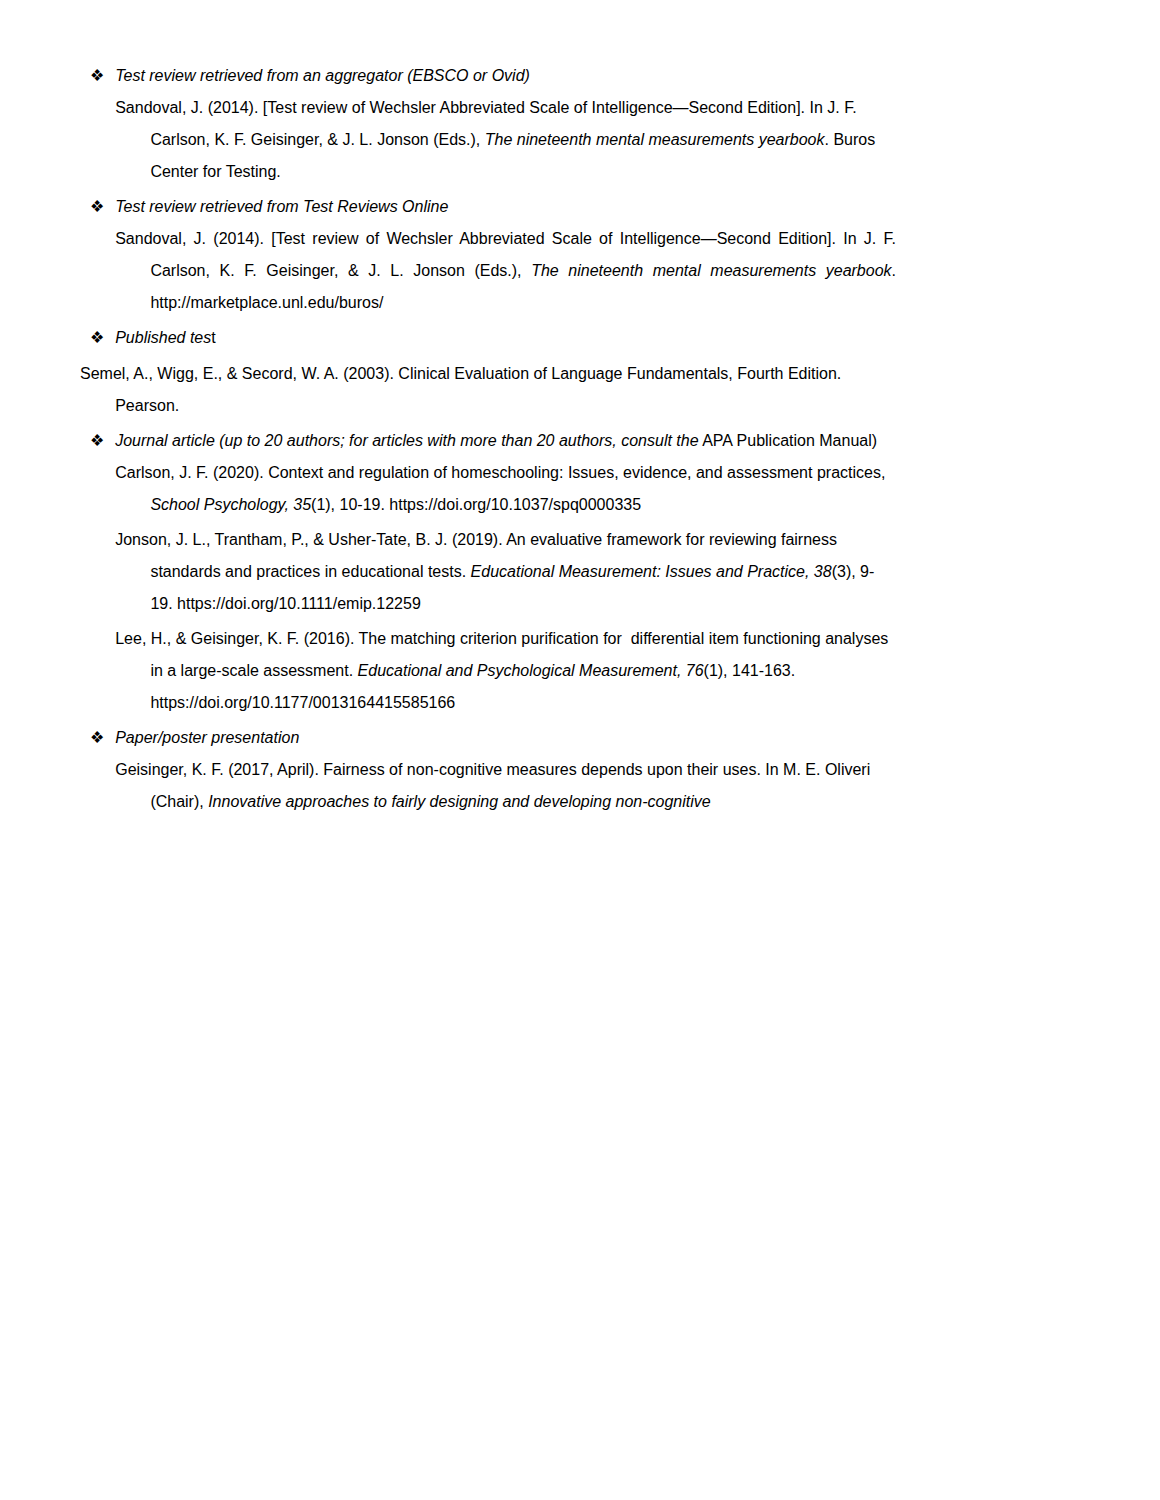Test review retrieved from an aggregator (EBSCO or Ovid)
Sandoval, J. (2014). [Test review of Wechsler Abbreviated Scale of Intelligence—Second Edition]. In J. F. Carlson, K. F. Geisinger, & J. L. Jonson (Eds.), The nineteenth mental measurements yearbook. Buros Center for Testing.
Test review retrieved from Test Reviews Online
Sandoval, J. (2014). [Test review of Wechsler Abbreviated Scale of Intelligence—Second Edition]. In J. F. Carlson, K. F. Geisinger, & J. L. Jonson (Eds.), The nineteenth mental measurements yearbook. http://marketplace.unl.edu/buros/
Published test
Semel, A., Wigg, E., & Secord, W. A. (2003). Clinical Evaluation of Language Fundamentals, Fourth Edition. Pearson.
Journal article (up to 20 authors; for articles with more than 20 authors, consult the APA Publication Manual)
Carlson, J. F. (2020). Context and regulation of homeschooling: Issues, evidence, and assessment practices, School Psychology, 35(1), 10-19. https://doi.org/10.1037/spq0000335
Jonson, J. L., Trantham, P., & Usher-Tate, B. J. (2019). An evaluative framework for reviewing fairness standards and practices in educational tests. Educational Measurement: Issues and Practice, 38(3), 9-19. https://doi.org/10.1111/emip.12259
Lee, H., & Geisinger, K. F. (2016). The matching criterion purification for differential item functioning analyses in a large-scale assessment. Educational and Psychological Measurement, 76(1), 141-163. https://doi.org/10.1177/0013164415585166
Paper/poster presentation
Geisinger, K. F. (2017, April). Fairness of non-cognitive measures depends upon their uses. In M. E. Oliveri (Chair), Innovative approaches to fairly designing and developing non-cognitive